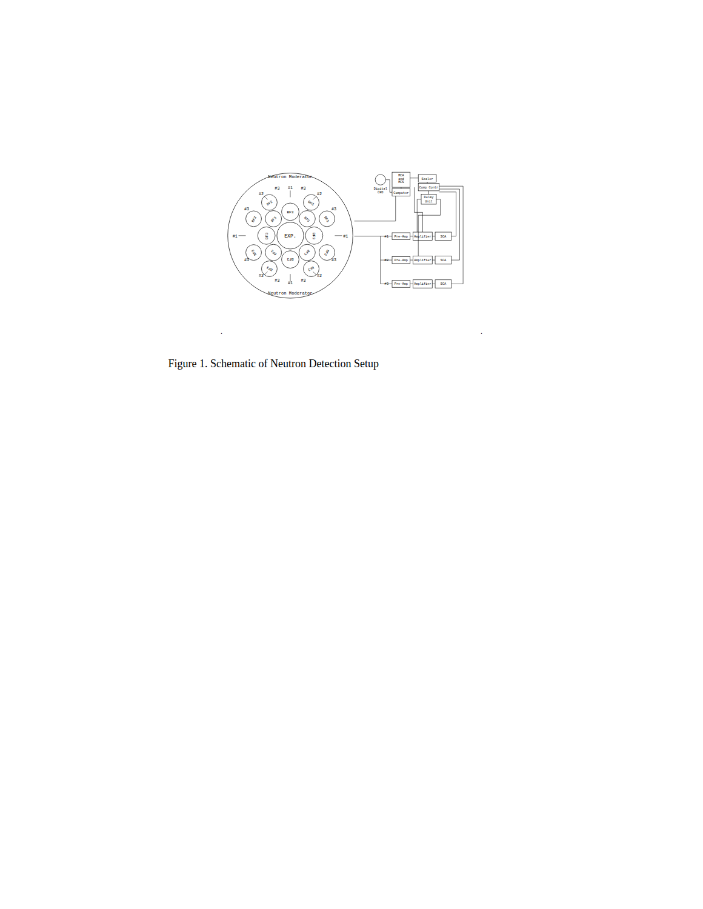EXP. Neutron Moderator Neutron Moderator BF3 BF3 BF3 BF3 BF3 BF3 BF3 BF3 BF3 BF3 BF3 BF3 BF3 BF3 BF3 BF3 #1 #1 #1 #1 #2 #2 #2 #2 #3 #3 #3 #3 #3 #3 #3 #3 Digital CRO MCA and MCS Scaler Computer Comp Contr Delay Unit Pre-Amp Amplifier SCA Pre-Amp Amplifier SCA Pre-Amp Amplifier SCA #1 #2 #3 . .
Figure 1. Schematic of Neutron Detection Setup